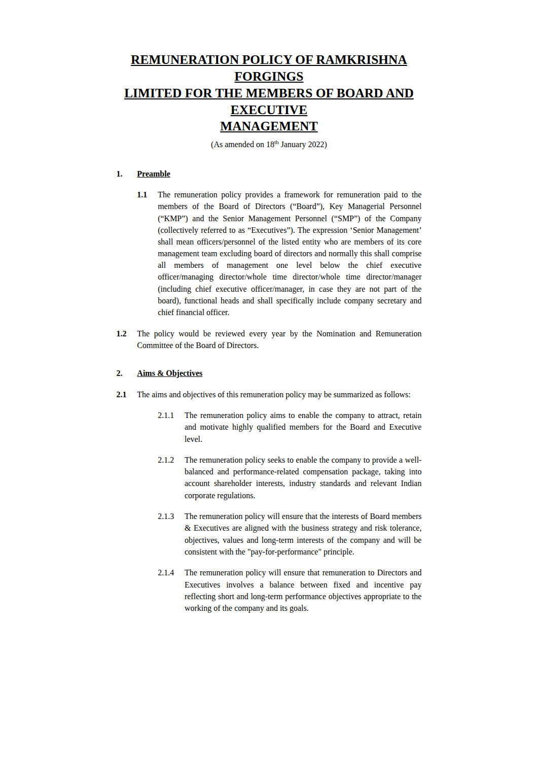REMUNERATION POLICY OF RAMKRISHNA FORGINGS
LIMITED FOR THE MEMBERS OF BOARD AND EXECUTIVE
MANAGEMENT
(As amended on 18th January 2022)
1. Preamble
1.1 The remuneration policy provides a framework for remuneration paid to the members of the Board of Directors (“Board”), Key Managerial Personnel (“KMP”) and the Senior Management Personnel (“SMP”) of the Company (collectively referred to as “Executives”). The expression ‘Senior Management’ shall mean officers/personnel of the listed entity who are members of its core management team excluding board of directors and normally this shall comprise all members of management one level below the chief executive officer/managing director/whole time director/whole time director/manager (including chief executive officer/manager, in case they are not part of the board), functional heads and shall specifically include company secretary and chief financial officer.
1.2 The policy would be reviewed every year by the Nomination and Remuneration Committee of the Board of Directors.
2. Aims & Objectives
2.1 The aims and objectives of this remuneration policy may be summarized as follows:
2.1.1 The remuneration policy aims to enable the company to attract, retain and motivate highly qualified members for the Board and Executive level.
2.1.2 The remuneration policy seeks to enable the company to provide a well-balanced and performance-related compensation package, taking into account shareholder interests, industry standards and relevant Indian corporate regulations.
2.1.3 The remuneration policy will ensure that the interests of Board members & Executives are aligned with the business strategy and risk tolerance, objectives, values and long-term interests of the company and will be consistent with the "pay-for-performance" principle.
2.1.4 The remuneration policy will ensure that remuneration to Directors and Executives involves a balance between fixed and incentive pay reflecting short and long-term performance objectives appropriate to the working of the company and its goals.